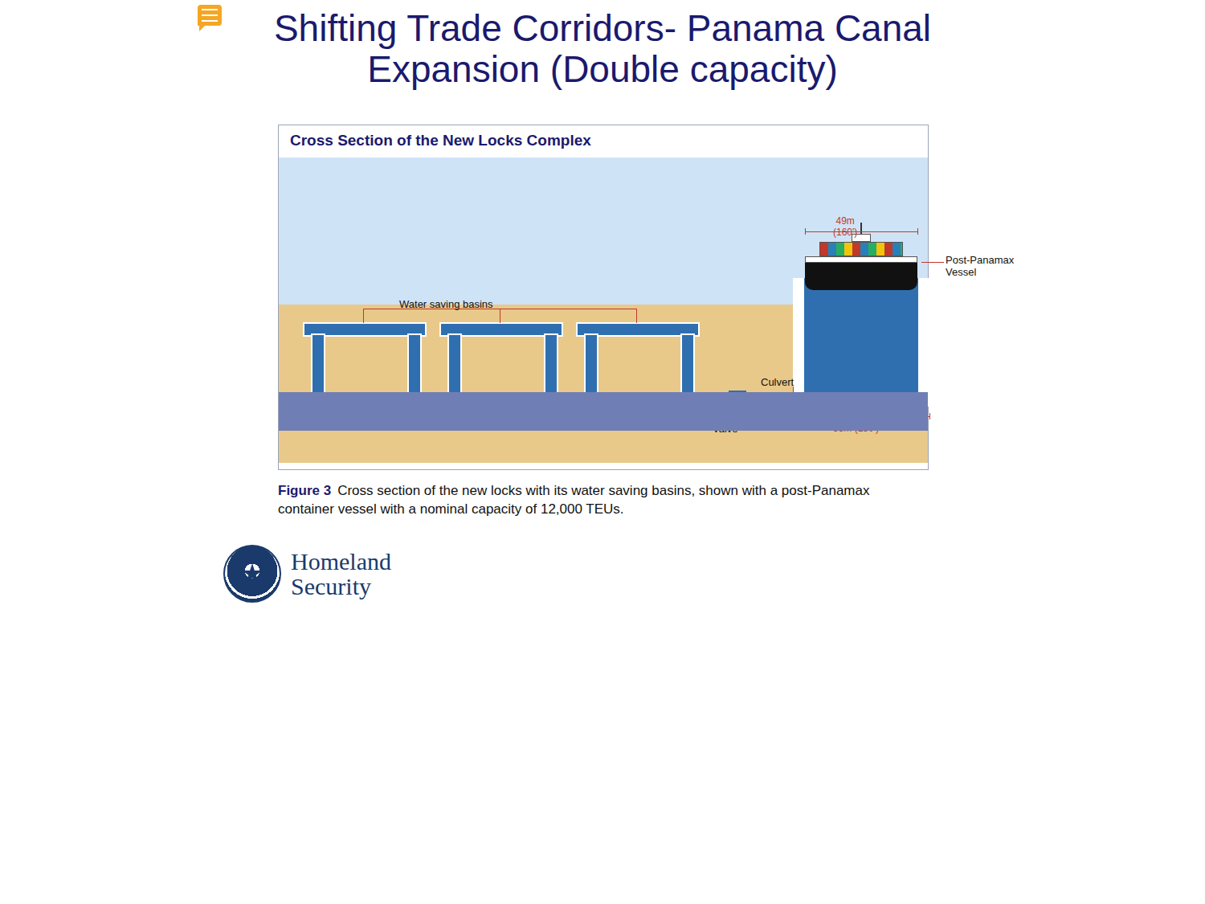Shifting Trade Corridors- Panama Canal Expansion (Double capacity)
Cross Section of the New Locks Complex
Water saving basins
Culvert
Valve
Post-Panamax
Vessel
49m
(160')
55m (180')
Figure 3 Cross section of the new locks with its water saving basins, shown with a post-Panamax container vessel with a nominal capacity of 12,000 TEUs.
Homeland
Security